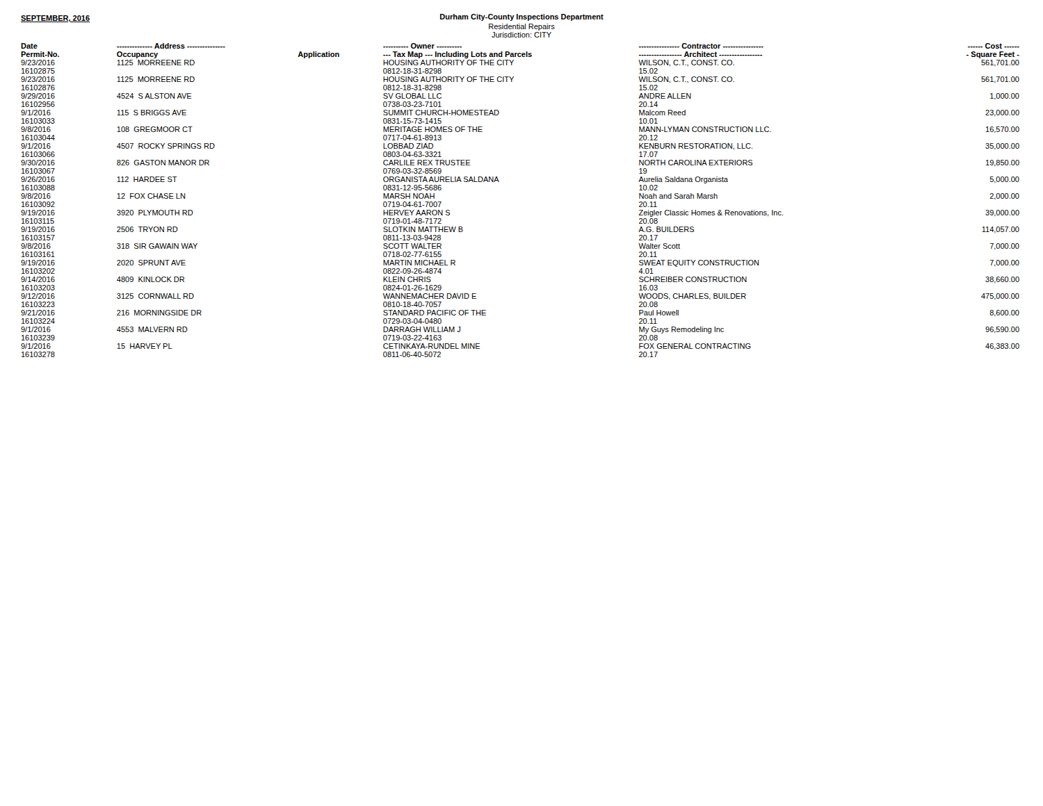SEPTEMBER, 2016
Durham City-County Inspections Department
Residential Repairs
Jurisdiction: CITY
| Date | -------------- Address --------------- | | ---------- Owner ---------- | ---------------- Contractor ---------------- | ------ Cost ------ |
| --- | --- | --- | --- | --- | --- |
| Permit-No. | Occupancy | Application | --- Tax Map --- Including Lots and Parcels | ----------------- Architect ----------------- | - Square Feet - |
| 9/23/2016 | 1125 MORREENE RD | HOUSING AUTHORITY OF THE CITY | WILSON, C.T., CONST. CO. | 561,701.00 |
| 16102875 | | 0812-18-31-8298 | 15.02 | |
| 9/23/2016 | 1125 MORREENE RD | HOUSING AUTHORITY OF THE CITY | WILSON, C.T., CONST. CO. | 561,701.00 |
| 16102876 | | 0812-18-31-8298 | 15.02 | |
| 9/29/2016 | 4524 S ALSTON AVE | SV GLOBAL LLC | ANDRE ALLEN | 1,000.00 |
| 16102956 | | 0738-03-23-7101 | 20.14 | |
| 9/1/2016 | 115 S BRIGGS AVE | SUMMIT CHURCH-HOMESTEAD | Malcom Reed | 23,000.00 |
| 16103033 | | 0831-15-73-1415 | 10.01 | |
| 9/8/2016 | 108 GREGMOOR CT | MERITAGE HOMES OF THE | MANN-LYMAN CONSTRUCTION LLC. | 16,570.00 |
| 16103044 | | 0717-04-61-8913 | 20.12 | |
| 9/1/2016 | 4507 ROCKY SPRINGS RD | LOBBAD ZIAD | KENBURN RESTORATION, LLC. | 35,000.00 |
| 16103066 | | 0803-04-63-3321 | 17.07 | |
| 9/30/2016 | 826 GASTON MANOR DR | CARLILE REX TRUSTEE | NORTH CAROLINA EXTERIORS | 19,850.00 |
| 16103067 | | 0769-03-32-8569 | 19 | |
| 9/26/2016 | 112 HARDEE ST | ORGANISTA AURELIA SALDANA | Aurelia Saldana Organista | 5,000.00 |
| 16103088 | | 0831-12-95-5686 | 10.02 | |
| 9/8/2016 | 12 FOX CHASE LN | MARSH NOAH | Noah and Sarah Marsh | 2,000.00 |
| 16103092 | | 0719-04-61-7007 | 20.11 | |
| 9/19/2016 | 3920 PLYMOUTH RD | HERVEY AARON S | Zeigler Classic Homes & Renovations, Inc. | 39,000.00 |
| 16103115 | | 0719-01-48-7172 | 20.08 | |
| 9/19/2016 | 2506 TRYON RD | SLOTKIN MATTHEW B | A.G. BUILDERS | 114,057.00 |
| 16103157 | | 0811-13-03-9428 | 20.17 | |
| 9/8/2016 | 318 SIR GAWAIN WAY | SCOTT WALTER | Walter Scott | 7,000.00 |
| 16103161 | | 0718-02-77-6155 | 20.11 | |
| 9/19/2016 | 2020 SPRUNT AVE | MARTIN MICHAEL R | SWEAT EQUITY CONSTRUCTION | 7,000.00 |
| 16103202 | | 0822-09-26-4874 | 4.01 | |
| 9/14/2016 | 4809 KINLOCK DR | KLEIN CHRIS | SCHREIBER CONSTRUCTION | 38,660.00 |
| 16103203 | | 0824-01-26-1629 | 16.03 | |
| 9/12/2016 | 3125 CORNWALL RD | WANNEMACHER DAVID E | WOODS, CHARLES, BUILDER | 475,000.00 |
| 16103223 | | 0810-18-40-7057 | 20.08 | |
| 9/21/2016 | 216 MORNINGSIDE DR | STANDARD PACIFIC OF THE | Paul Howell | 8,600.00 |
| 16103224 | | 0729-03-04-0480 | 20.11 | |
| 9/1/2016 | 4553 MALVERN RD | DARRAGH WILLIAM J | My Guys Remodeling Inc | 96,590.00 |
| 16103239 | | 0719-03-22-4163 | 20.08 | |
| 9/1/2016 | 15 HARVEY PL | CETINKAYA-RUNDEL MINE | FOX GENERAL CONTRACTING | 46,383.00 |
| 16103278 | | 0811-06-40-5072 | 20.17 | |